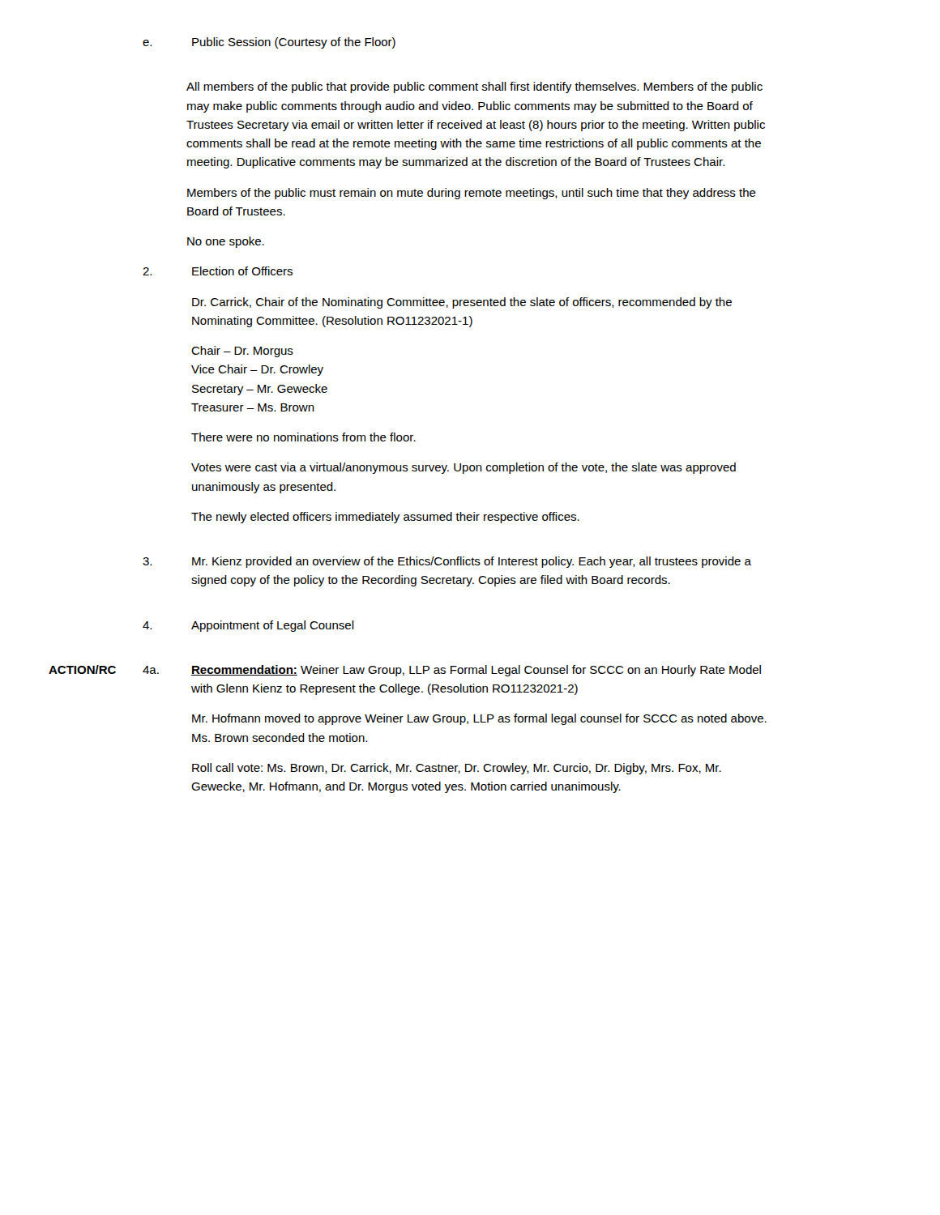e.
Public Session (Courtesy of the Floor)
All members of the public that provide public comment shall first identify themselves. Members of the public may make public comments through audio and video. Public comments may be submitted to the Board of Trustees Secretary via email or written letter if received at least (8) hours prior to the meeting. Written public comments shall be read at the remote meeting with the same time restrictions of all public comments at the meeting. Duplicative comments may be summarized at the discretion of the Board of Trustees Chair.
Members of the public must remain on mute during remote meetings, until such time that they address the Board of Trustees.
No one spoke.
2.
Election of Officers
Dr. Carrick, Chair of the Nominating Committee, presented the slate of officers, recommended by the Nominating Committee. (Resolution RO11232021-1)
Chair – Dr. Morgus
Vice Chair – Dr. Crowley
Secretary – Mr. Gewecke
Treasurer – Ms. Brown
There were no nominations from the floor.
Votes were cast via a virtual/anonymous survey. Upon completion of the vote, the slate was approved unanimously as presented.
The newly elected officers immediately assumed their respective offices.
3.
Mr. Kienz provided an overview of the Ethics/Conflicts of Interest policy. Each year, all trustees provide a signed copy of the policy to the Recording Secretary. Copies are filed with Board records.
4.
Appointment of Legal Counsel
ACTION/RC
4a.
Recommendation: Weiner Law Group, LLP as Formal Legal Counsel for SCCC on an Hourly Rate Model with Glenn Kienz to Represent the College. (Resolution RO11232021-2)
Mr. Hofmann moved to approve Weiner Law Group, LLP as formal legal counsel for SCCC as noted above. Ms. Brown seconded the motion.
Roll call vote: Ms. Brown, Dr. Carrick, Mr. Castner, Dr. Crowley, Mr. Curcio, Dr. Digby, Mrs. Fox, Mr. Gewecke, Mr. Hofmann, and Dr. Morgus voted yes. Motion carried unanimously.